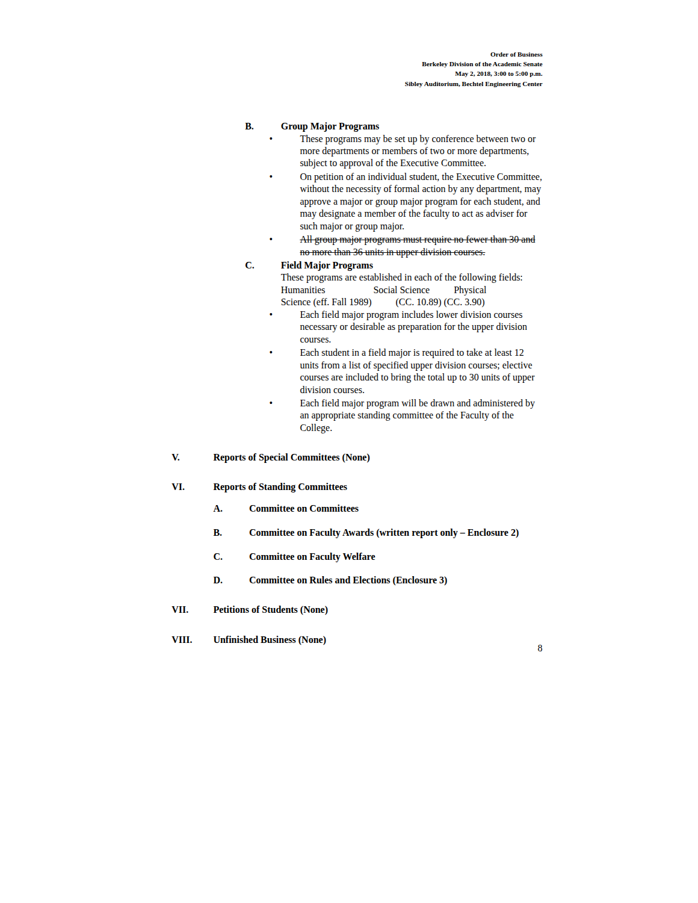Order of Business
Berkeley Division of the Academic Senate
May 2, 2018, 3:00 to 5:00 p.m.
Sibley Auditorium, Bechtel Engineering Center
B. Group Major Programs
These programs may be set up by conference between two or more departments or members of two or more departments, subject to approval of the Executive Committee.
On petition of an individual student, the Executive Committee, without the necessity of formal action by any department, may approve a major or group major program for each student, and may designate a member of the faculty to act as adviser for such major or group major.
All group major programs must require no fewer than 30 and no more than 36 units in upper division courses.
C. Field Major Programs
These programs are established in each of the following fields:
Humanities Social Science Physical
Science (eff. Fall 1989) (CC. 10.89) (CC. 3.90)
Each field major program includes lower division courses necessary or desirable as preparation for the upper division courses.
Each student in a field major is required to take at least 12 units from a list of specified upper division courses; elective courses are included to bring the total up to 30 units of upper division courses.
Each field major program will be drawn and administered by an appropriate standing committee of the Faculty of the College.
V. Reports of Special Committees (None)
VI. Reports of Standing Committees
A. Committee on Committees
B. Committee on Faculty Awards (written report only – Enclosure 2)
C. Committee on Faculty Welfare
D. Committee on Rules and Elections (Enclosure 3)
VII. Petitions of Students (None)
VIII. Unfinished Business (None)
8